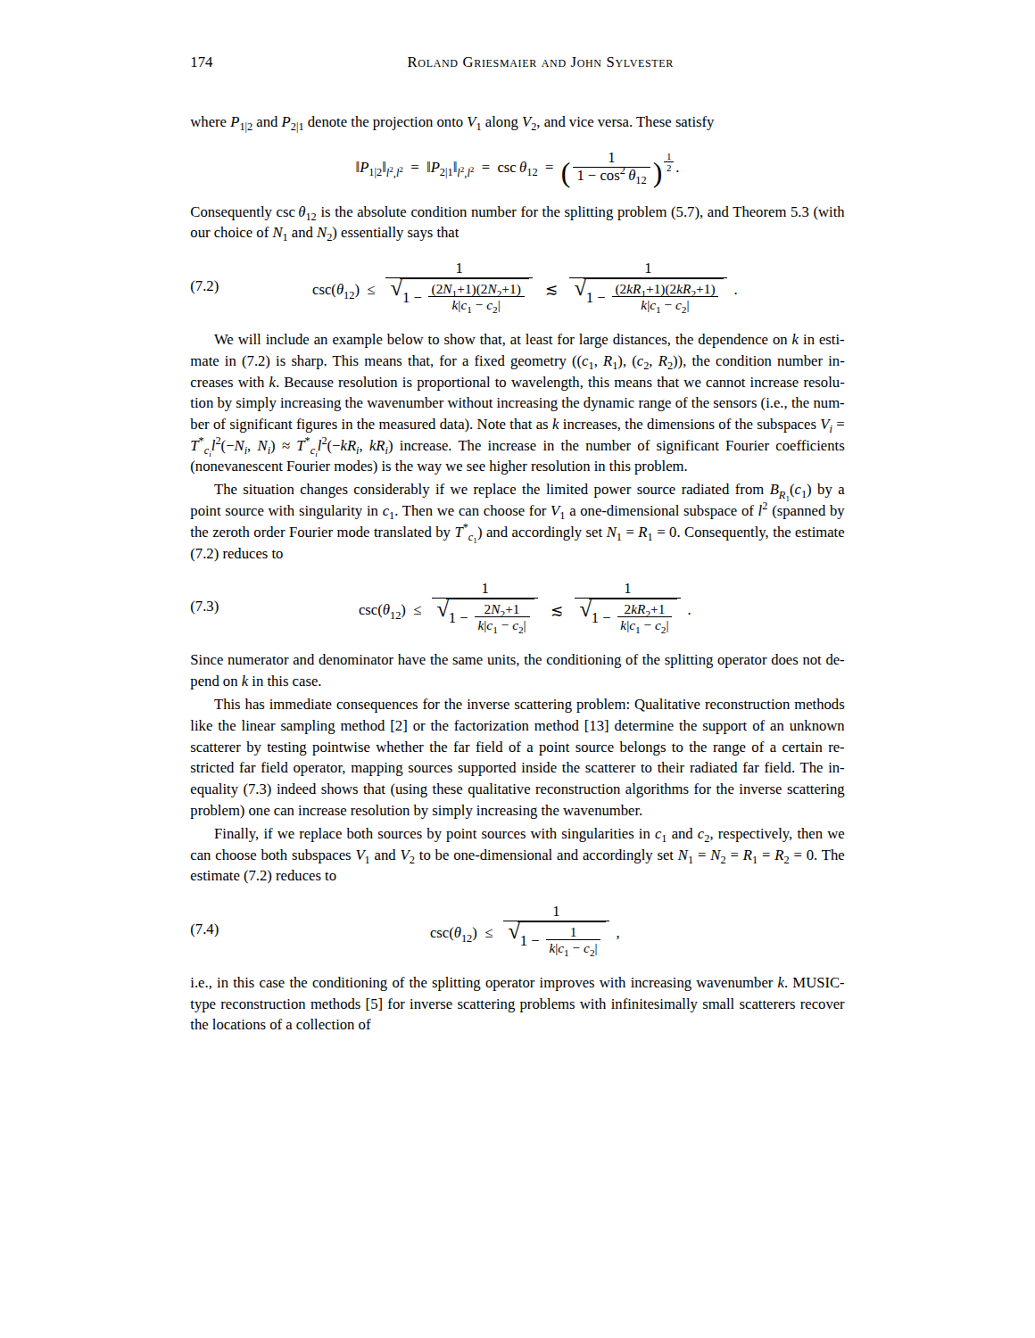174 Roland Griesmaier and John Sylvester
where P1|2 and P2|1 denote the projection onto V1 along V2, and vice versa. These satisfy
‖P1|2‖l2,l2 = ‖P2|1‖l2,l2 = csc θ12 = (11 − cos2 θ12)12.
Consequently csc θ12 is the absolute condition number for the splitting problem (5.7), and Theorem 5.3 (with our choice of N1 and N2) essentially says that
(7.2)
csc(θ12) ≤ 11 − (2N1+1)(2N2+1) k|c1 − c2| 11 − (2kR1+1)(2kR2+1) k|c1 − c2| .
We will include an example below to show that, at least for large distances, the dependence on k in estimate in (7.2) is sharp. This means that, for a fixed geometry ((c1, R1), (c2, R2)), the condition number increases with k. Because resolution is proportional to wavelength, this means that we cannot increase resolution by simply increasing the wavenumber without increasing the dynamic range of the sensors (i.e., the number of significant figures in the measured data). Note that as k increases, the dimensions of the subspaces Vi = T*cil2(−Ni, Ni) ≈ T*cil2(−kRi, kRi) increase. The increase in the number of significant Fourier coefficients (nonevanescent Fourier modes) is the way we see higher resolution in this problem.
The situation changes considerably if we replace the limited power source radiated from BR1(c1) by a point source with singularity in c1. Then we can choose for V1 a one-dimensional subspace of l2 (spanned by the zeroth order Fourier mode translated by T*c1) and accordingly set N1 = R1 = 0. Consequently, the estimate (7.2) reduces to
(7.3)
csc(θ12) ≤ 11 − 2N2+1 k|c1 − c2| 11 − 2kR2+1 k|c1 − c2| .
Since numerator and denominator have the same units, the conditioning of the splitting operator does not depend on k in this case.
This has immediate consequences for the inverse scattering problem: Qualitative reconstruction methods like the linear sampling method [2] or the factorization method [13] determine the support of an unknown scatterer by testing pointwise whether the far field of a point source belongs to the range of a certain restricted far field operator, mapping sources supported inside the scatterer to their radiated far field. The inequality (7.3) indeed shows that (using these qualitative reconstruction algorithms for the inverse scattering problem) one can increase resolution by simply increasing the wavenumber.
Finally, if we replace both sources by point sources with singularities in c1 and c2, respectively, then we can choose both subspaces V1 and V2 to be one-dimensional and accordingly set N1 = N2 = R1 = R2 = 0. The estimate (7.2) reduces to
(7.4)
csc(θ12) ≤ 11 − 1 k|c1 − c2| ,
i.e., in this case the conditioning of the splitting operator improves with increasing wavenumber k. MUSIC-type reconstruction methods [5] for inverse scattering problems with infinitesimally small scatterers recover the locations of a collection of